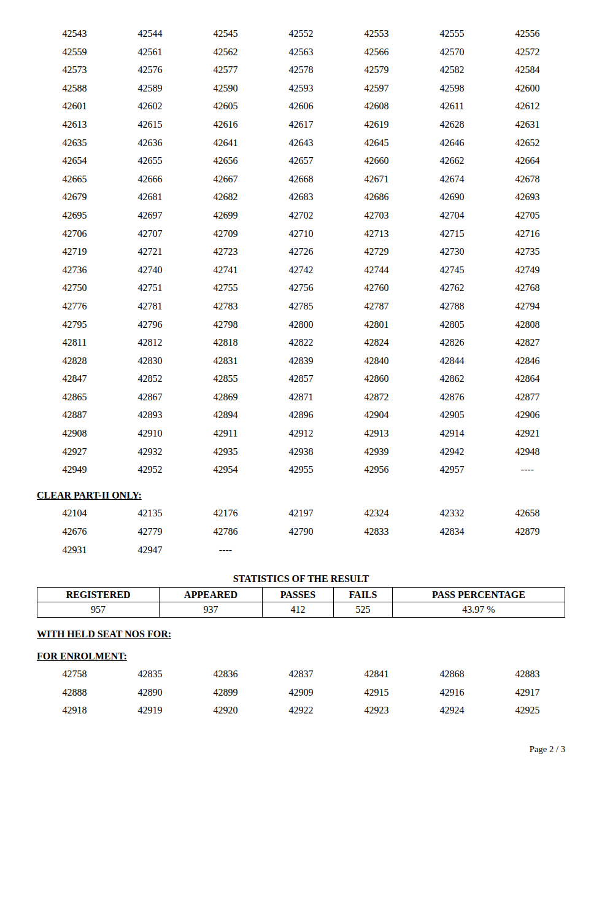| 42543 | 42544 | 42545 | 42552 | 42553 | 42555 | 42556 |
| 42559 | 42561 | 42562 | 42563 | 42566 | 42570 | 42572 |
| 42573 | 42576 | 42577 | 42578 | 42579 | 42582 | 42584 |
| 42588 | 42589 | 42590 | 42593 | 42597 | 42598 | 42600 |
| 42601 | 42602 | 42605 | 42606 | 42608 | 42611 | 42612 |
| 42613 | 42615 | 42616 | 42617 | 42619 | 42628 | 42631 |
| 42635 | 42636 | 42641 | 42643 | 42645 | 42646 | 42652 |
| 42654 | 42655 | 42656 | 42657 | 42660 | 42662 | 42664 |
| 42665 | 42666 | 42667 | 42668 | 42671 | 42674 | 42678 |
| 42679 | 42681 | 42682 | 42683 | 42686 | 42690 | 42693 |
| 42695 | 42697 | 42699 | 42702 | 42703 | 42704 | 42705 |
| 42706 | 42707 | 42709 | 42710 | 42713 | 42715 | 42716 |
| 42719 | 42721 | 42723 | 42726 | 42729 | 42730 | 42735 |
| 42736 | 42740 | 42741 | 42742 | 42744 | 42745 | 42749 |
| 42750 | 42751 | 42755 | 42756 | 42760 | 42762 | 42768 |
| 42776 | 42781 | 42783 | 42785 | 42787 | 42788 | 42794 |
| 42795 | 42796 | 42798 | 42800 | 42801 | 42805 | 42808 |
| 42811 | 42812 | 42818 | 42822 | 42824 | 42826 | 42827 |
| 42828 | 42830 | 42831 | 42839 | 42840 | 42844 | 42846 |
| 42847 | 42852 | 42855 | 42857 | 42860 | 42862 | 42864 |
| 42865 | 42867 | 42869 | 42871 | 42872 | 42876 | 42877 |
| 42887 | 42893 | 42894 | 42896 | 42904 | 42905 | 42906 |
| 42908 | 42910 | 42911 | 42912 | 42913 | 42914 | 42921 |
| 42927 | 42932 | 42935 | 42938 | 42939 | 42942 | 42948 |
| 42949 | 42952 | 42954 | 42955 | 42956 | 42957 | ---- |
CLEAR PART-II ONLY:
| 42104 | 42135 | 42176 | 42197 | 42324 | 42332 | 42658 |
| 42676 | 42779 | 42786 | 42790 | 42833 | 42834 | 42879 |
| 42931 | 42947 | ---- | | | | |
STATISTICS OF THE RESULT
| REGISTERED | APPEARED | PASSES | FAILS | PASS PERCENTAGE |
| --- | --- | --- | --- | --- |
| 957 | 937 | 412 | 525 | 43.97 % |
WITH HELD SEAT NOS FOR:
FOR ENROLMENT:
| 42758 | 42835 | 42836 | 42837 | 42841 | 42868 | 42883 |
| 42888 | 42890 | 42899 | 42909 | 42915 | 42916 | 42917 |
| 42918 | 42919 | 42920 | 42922 | 42923 | 42924 | 42925 |
Page 2 / 3